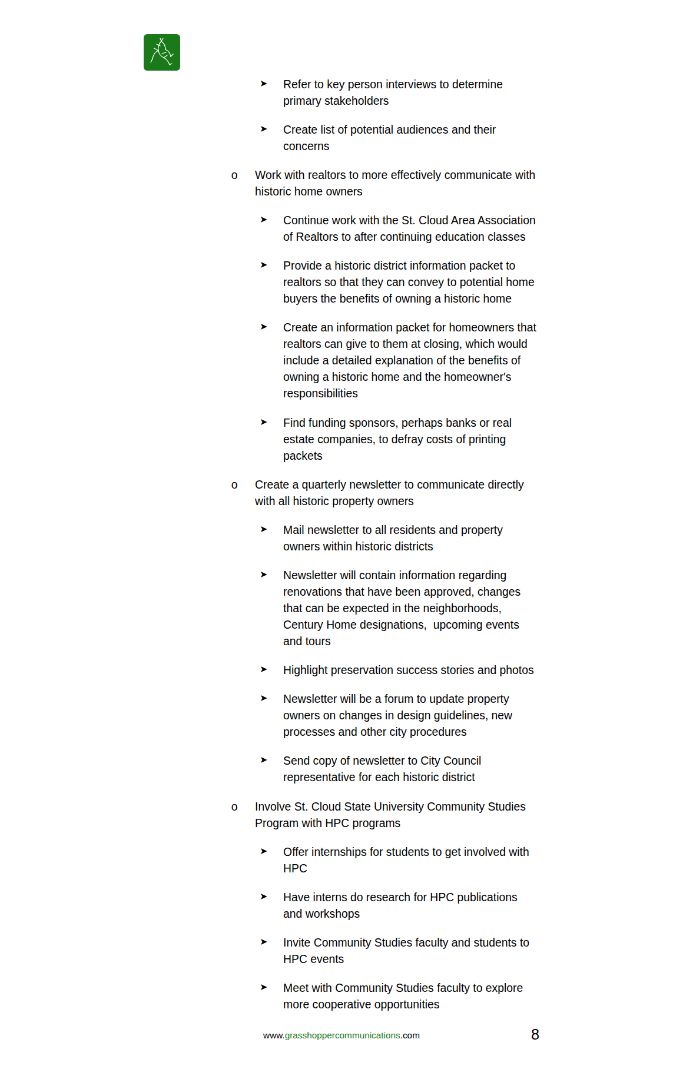Refer to key person interviews to determine primary stakeholders
Create list of potential audiences and their concerns
Work with realtors to more effectively communicate with historic home owners
Continue work with the St. Cloud Area Association of Realtors to after continuing education classes
Provide a historic district information packet to realtors so that they can convey to potential home buyers the benefits of owning a historic home
Create an information packet for homeowners that realtors can give to them at closing, which would include a detailed explanation of the benefits of owning a historic home and the homeowner's responsibilities
Find funding sponsors, perhaps banks or real estate companies, to defray costs of printing packets
Create a quarterly newsletter to communicate directly with all historic property owners
Mail newsletter to all residents and property owners within historic districts
Newsletter will contain information regarding renovations that have been approved, changes that can be expected in the neighborhoods, Century Home designations, upcoming events and tours
Highlight preservation success stories and photos
Newsletter will be a forum to update property owners on changes in design guidelines, new processes and other city procedures
Send copy of newsletter to City Council representative for each historic district
Involve St. Cloud State University Community Studies Program with HPC programs
Offer internships for students to get involved with HPC
Have interns do research for HPC publications and workshops
Invite Community Studies faculty and students to HPC events
Meet with Community Studies faculty to explore more cooperative opportunities
www.grasshoppercommunications.com 8